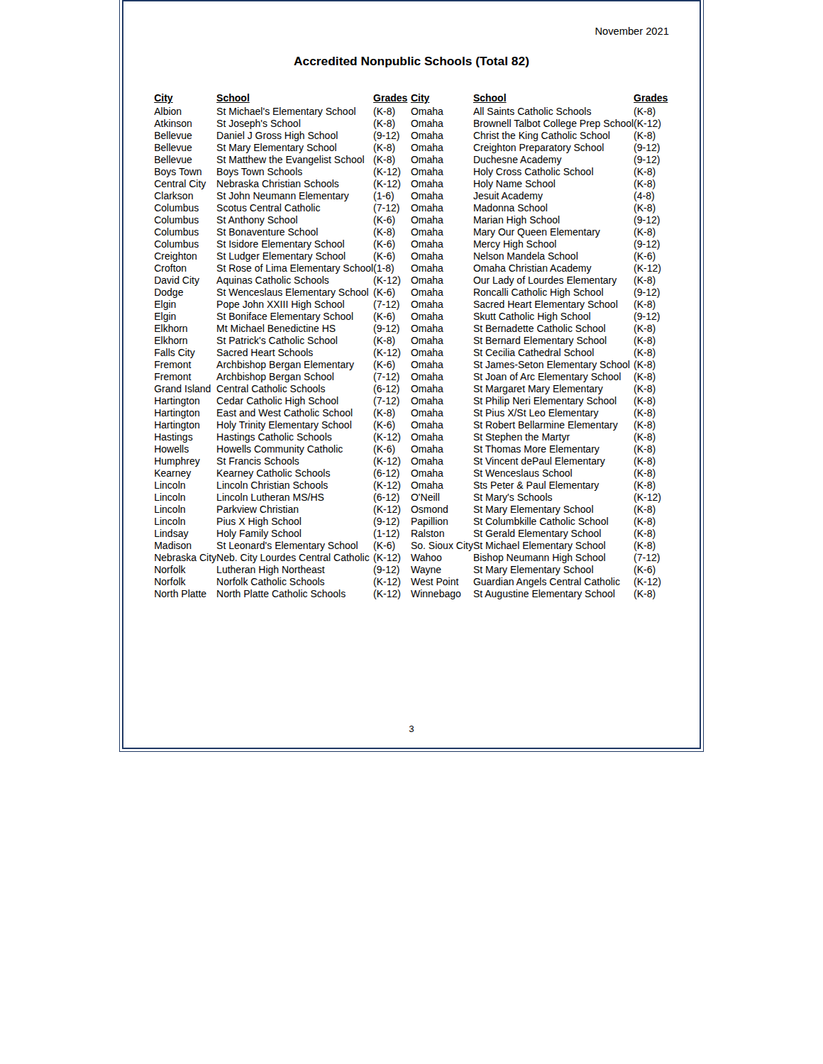November 2021
Accredited Nonpublic Schools (Total 82)
| City | School | Grades | | City | School | Grades |
| --- | --- | --- | --- | --- | --- | --- |
| Albion | St Michael's Elementary School | (K-8) | | Omaha | All Saints Catholic Schools | (K-8) |
| Atkinson | St Joseph's School | (K-8) | | Omaha | Brownell Talbot College Prep School | (K-12) |
| Bellevue | Daniel J Gross High School | (9-12) | | Omaha | Christ the King Catholic School | (K-8) |
| Bellevue | St Mary Elementary School | (K-8) | | Omaha | Creighton Preparatory School | (9-12) |
| Bellevue | St Matthew the Evangelist School | (K-8) | | Omaha | Duchesne Academy | (9-12) |
| Boys Town | Boys Town Schools | (K-12) | | Omaha | Holy Cross Catholic School | (K-8) |
| Central City | Nebraska Christian Schools | (K-12) | | Omaha | Holy Name School | (K-8) |
| Clarkson | St John Neumann Elementary | (1-6) | | Omaha | Jesuit Academy | (4-8) |
| Columbus | Scotus Central Catholic | (7-12) | | Omaha | Madonna School | (K-8) |
| Columbus | St Anthony School | (K-6) | | Omaha | Marian High School | (9-12) |
| Columbus | St Bonaventure School | (K-8) | | Omaha | Mary Our Queen Elementary | (K-8) |
| Columbus | St Isidore Elementary School | (K-6) | | Omaha | Mercy High School | (9-12) |
| Creighton | St Ludger Elementary School | (K-6) | | Omaha | Nelson Mandela School | (K-6) |
| Crofton | St Rose of Lima Elementary School | (1-8) | | Omaha | Omaha Christian Academy | (K-12) |
| David City | Aquinas Catholic Schools | (K-12) | | Omaha | Our Lady of Lourdes Elementary | (K-8) |
| Dodge | St Wenceslaus Elementary School | (K-6) | | Omaha | Roncalli Catholic High School | (9-12) |
| Elgin | Pope John XXIII High School | (7-12) | | Omaha | Sacred Heart Elementary School | (K-8) |
| Elgin | St Boniface Elementary School | (K-6) | | Omaha | Skutt Catholic High School | (9-12) |
| Elkhorn | Mt Michael Benedictine HS | (9-12) | | Omaha | St Bernadette Catholic School | (K-8) |
| Elkhorn | St Patrick's Catholic School | (K-8) | | Omaha | St Bernard Elementary School | (K-8) |
| Falls City | Sacred Heart Schools | (K-12) | | Omaha | St Cecilia Cathedral School | (K-8) |
| Fremont | Archbishop Bergan Elementary | (K-6) | | Omaha | St James-Seton Elementary School | (K-8) |
| Fremont | Archbishop Bergan School | (7-12) | | Omaha | St Joan of Arc Elementary School | (K-8) |
| Grand Island | Central Catholic Schools | (6-12) | | Omaha | St Margaret Mary Elementary | (K-8) |
| Hartington | Cedar Catholic High School | (7-12) | | Omaha | St Philip Neri Elementary School | (K-8) |
| Hartington | East and West Catholic School | (K-8) | | Omaha | St Pius X/St Leo Elementary | (K-8) |
| Hartington | Holy Trinity Elementary School | (K-6) | | Omaha | St Robert Bellarmine Elementary | (K-8) |
| Hastings | Hastings Catholic Schools | (K-12) | | Omaha | St Stephen the Martyr | (K-8) |
| Howells | Howells Community Catholic | (K-6) | | Omaha | St Thomas More Elementary | (K-8) |
| Humphrey | St Francis Schools | (K-12) | | Omaha | St Vincent dePaul Elementary | (K-8) |
| Kearney | Kearney Catholic Schools | (6-12) | | Omaha | St Wenceslaus School | (K-8) |
| Lincoln | Lincoln Christian Schools | (K-12) | | Omaha | Sts Peter & Paul Elementary | (K-8) |
| Lincoln | Lincoln Lutheran MS/HS | (6-12) | | O'Neill | St Mary's Schools | (K-12) |
| Lincoln | Parkview Christian | (K-12) | | Osmond | St Mary Elementary School | (K-8) |
| Lincoln | Pius X High School | (9-12) | | Papillion | St Columbkille Catholic School | (K-8) |
| Lindsay | Holy Family School | (1-12) | | Ralston | St Gerald Elementary School | (K-8) |
| Madison | St Leonard's Elementary School | (K-6) | | So. Sioux City | St Michael Elementary School | (K-8) |
| Nebraska City | Neb. City Lourdes Central Catholic | (K-12) | | Wahoo | Bishop Neumann High School | (7-12) |
| Norfolk | Lutheran High Northeast | (9-12) | | Wayne | St Mary Elementary School | (K-6) |
| Norfolk | Norfolk Catholic Schools | (K-12) | | West Point | Guardian Angels Central Catholic | (K-12) |
| North Platte | North Platte Catholic Schools | (K-12) | | Winnebago | St Augustine Elementary School | (K-8) |
3